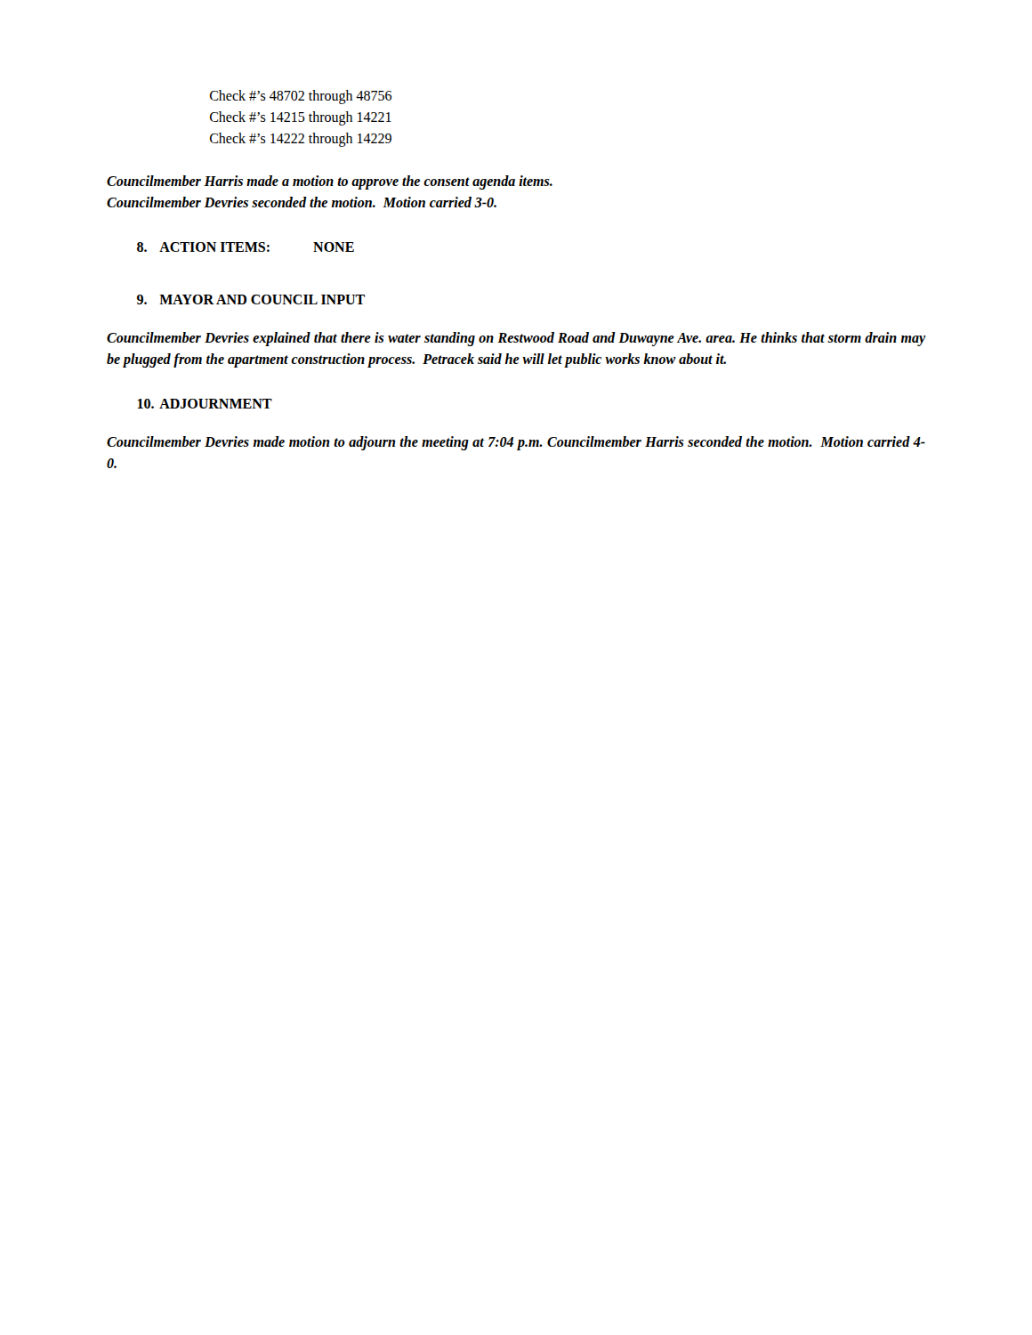Check #’s 48702 through 48756
Check #’s 14215 through 14221
Check #’s 14222 through 14229
Councilmember Harris made a motion to approve the consent agenda items.
Councilmember Devries seconded the motion. Motion carried 3-0.
8. ACTION ITEMS: NONE
9. MAYOR AND COUNCIL INPUT
Councilmember Devries explained that there is water standing on Restwood Road and Duwayne Ave. area. He thinks that storm drain may be plugged from the apartment construction process. Petracek said he will let public works know about it.
10. ADJOURNMENT
Councilmember Devries made motion to adjourn the meeting at 7:04 p.m. Councilmember Harris seconded the motion. Motion carried 4-0.